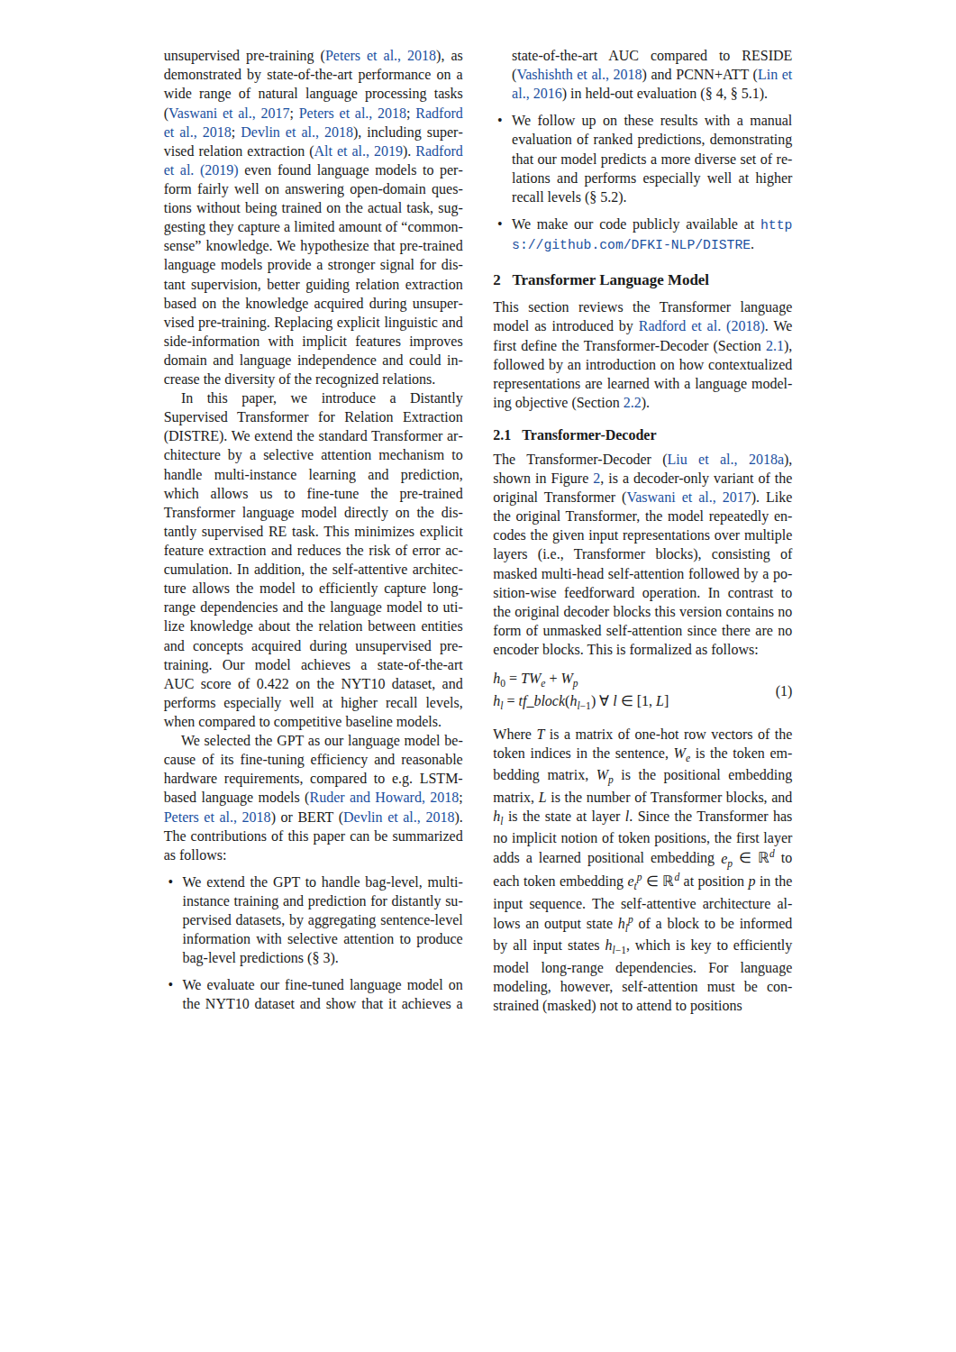unsupervised pre-training (Peters et al., 2018), as demonstrated by state-of-the-art performance on a wide range of natural language processing tasks (Vaswani et al., 2017; Peters et al., 2018; Radford et al., 2018; Devlin et al., 2018), including supervised relation extraction (Alt et al., 2019). Radford et al. (2019) even found language models to perform fairly well on answering open-domain questions without being trained on the actual task, suggesting they capture a limited amount of “common-sense” knowledge. We hypothesize that pre-trained language models provide a stronger signal for distant supervision, better guiding relation extraction based on the knowledge acquired during unsupervised pre-training. Replacing explicit linguistic and side-information with implicit features improves domain and language independence and could increase the diversity of the recognized relations.
In this paper, we introduce a Distantly Supervised Transformer for Relation Extraction (DISTRE). We extend the standard Transformer architecture by a selective attention mechanism to handle multi-instance learning and prediction, which allows us to fine-tune the pre-trained Transformer language model directly on the distantly supervised RE task. This minimizes explicit feature extraction and reduces the risk of error accumulation. In addition, the self-attentive architecture allows the model to efficiently capture long-range dependencies and the language model to utilize knowledge about the relation between entities and concepts acquired during unsupervised pre-training. Our model achieves a state-of-the-art AUC score of 0.422 on the NYT10 dataset, and performs especially well at higher recall levels, when compared to competitive baseline models.
We selected the GPT as our language model because of its fine-tuning efficiency and reasonable hardware requirements, compared to e.g. LSTM-based language models (Ruder and Howard, 2018; Peters et al., 2018) or BERT (Devlin et al., 2018). The contributions of this paper can be summarized as follows:
We extend the GPT to handle bag-level, multi-instance training and prediction for distantly supervised datasets, by aggregating sentence-level information with selective attention to produce bag-level predictions (§ 3).
We evaluate our fine-tuned language model on the NYT10 dataset and show that it achieves a state-of-the-art AUC compared to RESIDE (Vashishth et al., 2018) and PCNN+ATT (Lin et al., 2016) in held-out evaluation (§ 4, § 5.1).
We follow up on these results with a manual evaluation of ranked predictions, demonstrating that our model predicts a more diverse set of relations and performs especially well at higher recall levels (§ 5.2).
We make our code publicly available at https://github.com/DFKI-NLP/DISTRE.
2 Transformer Language Model
This section reviews the Transformer language model as introduced by Radford et al. (2018). We first define the Transformer-Decoder (Section 2.1), followed by an introduction on how contextualized representations are learned with a language modeling objective (Section 2.2).
2.1 Transformer-Decoder
The Transformer-Decoder (Liu et al., 2018a), shown in Figure 2, is a decoder-only variant of the original Transformer (Vaswani et al., 2017). Like the original Transformer, the model repeatedly encodes the given input representations over multiple layers (i.e., Transformer blocks), consisting of masked multi-head self-attention followed by a position-wise feedforward operation. In contrast to the original decoder blocks this version contains no form of unmasked self-attention since there are no encoder blocks. This is formalized as follows:
h0 = TWe + Wp hl = tf_block(hl−1) ∀ l ∈ [1, L]
(1)
Where T is a matrix of one-hot row vectors of the token indices in the sentence, We is the token embedding matrix, Wp is the positional embedding matrix, L is the number of Transformer blocks, and hl is the state at layer l. Since the Transformer has no implicit notion of token positions, the first layer adds a learned positional embedding ep ∈ ℝd to each token embedding etp ∈ ℝd at position p in the input sequence. The self-attentive architecture allows an output state hlp of a block to be informed by all input states hl−1, which is key to efficiently model long-range dependencies. For language modeling, however, self-attention must be constrained (masked) not to attend to positions